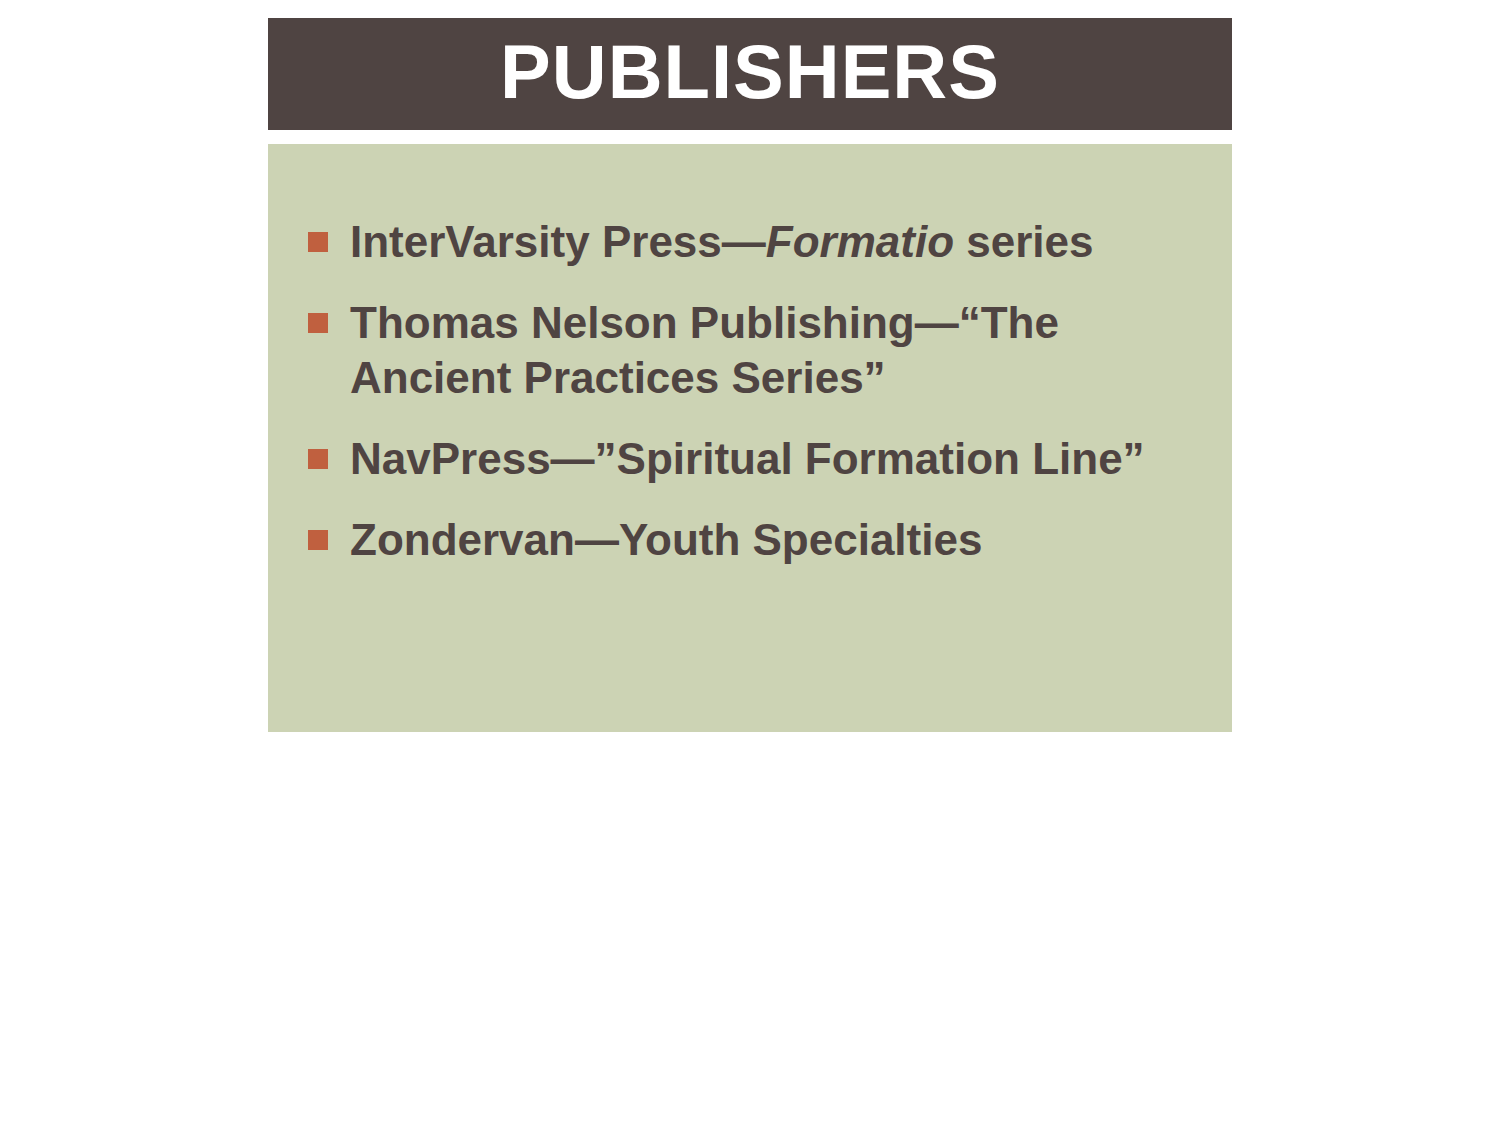PUBLISHERS
InterVarsity Press—Formatio series
Thomas Nelson Publishing—“The Ancient Practices Series”
NavPress—”Spiritual Formation Line”
Zondervan—Youth Specialties